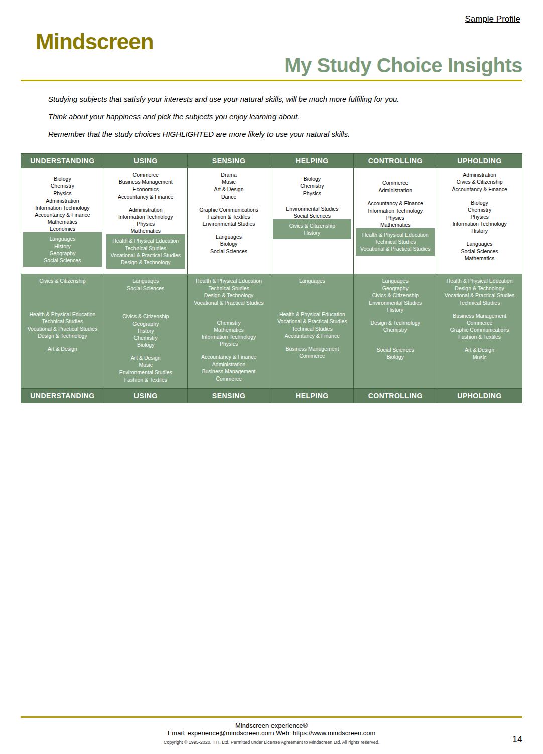Sample Profile
Mindscreen
My Study Choice Insights
Studying subjects that satisfy your interests and use your natural skills, will be much more fulfiling for you.
Think about your happiness and pick the subjects you enjoy learning about.
Remember that the study choices HIGHLIGHTED are more likely to use your natural skills.
| UNDERSTANDING | USING | SENSING | HELPING | CONTROLLING | UPHOLDING |
| --- | --- | --- | --- | --- | --- |
| Biology Chemistry Physics Administration Information Technology Accountancy & Finance Mathematics Economics Languages History Geography Social Sciences | Commerce Business Management Economics Accountancy & Finance Administration Information Technology Physics Mathematics Health & Physical Education Technical Studies Vocational & Practical Studies Design & Technology | Drama Music Art & Design Dance Graphic Communications Fashion & Textiles Environmental Studies Languages Biology Social Sciences | Biology Chemistry Physics Environmental Studies Social Sciences Civics & Citizenship History | Commerce Administration Accountancy & Finance Information Technology Physics Mathematics Health & Physical Education Technical Studies Vocational & Practical Studies | Administration Civics & Citizenship Accountancy & Finance Biology Chemistry Physics Information Technology History Languages Social Sciences Mathematics |
| Civics & Citizenship Health & Physical Education Technical Studies Vocational & Practical Studies Design & Technology Art & Design | Languages Social Sciences Civics & Citizenship Geography History Chemistry Biology Art & Design Music Environmental Studies Fashion & Textiles | Health & Physical Education Technical Studies Design & Technology Vocational & Practical Studies Chemistry Mathematics Information Technology Physics Accountancy & Finance Administration Business Management Commerce | Languages Health & Physical Education Vocational & Practical Studies Technical Studies Accountancy & Finance Business Management Commerce | Languages Geography Civics & Citizenship Environmental Studies History Design & Technology Chemistry Social Sciences Biology | Health & Physical Education Design & Technology Vocational & Practical Studies Technical Studies Business Management Commerce Graphic Communications Fashion & Textiles Art & Design Music |
| UNDERSTANDING | USING | SENSING | HELPING | CONTROLLING | UPHOLDING |
Mindscreen experience®
Email: experience@mindscreen.com Web: https://www.mindscreen.com
Copyright © 1995-2020. TTI, Ltd. Permitted under License Agreement to Mindscreen Ltd. All rights reserved.
14